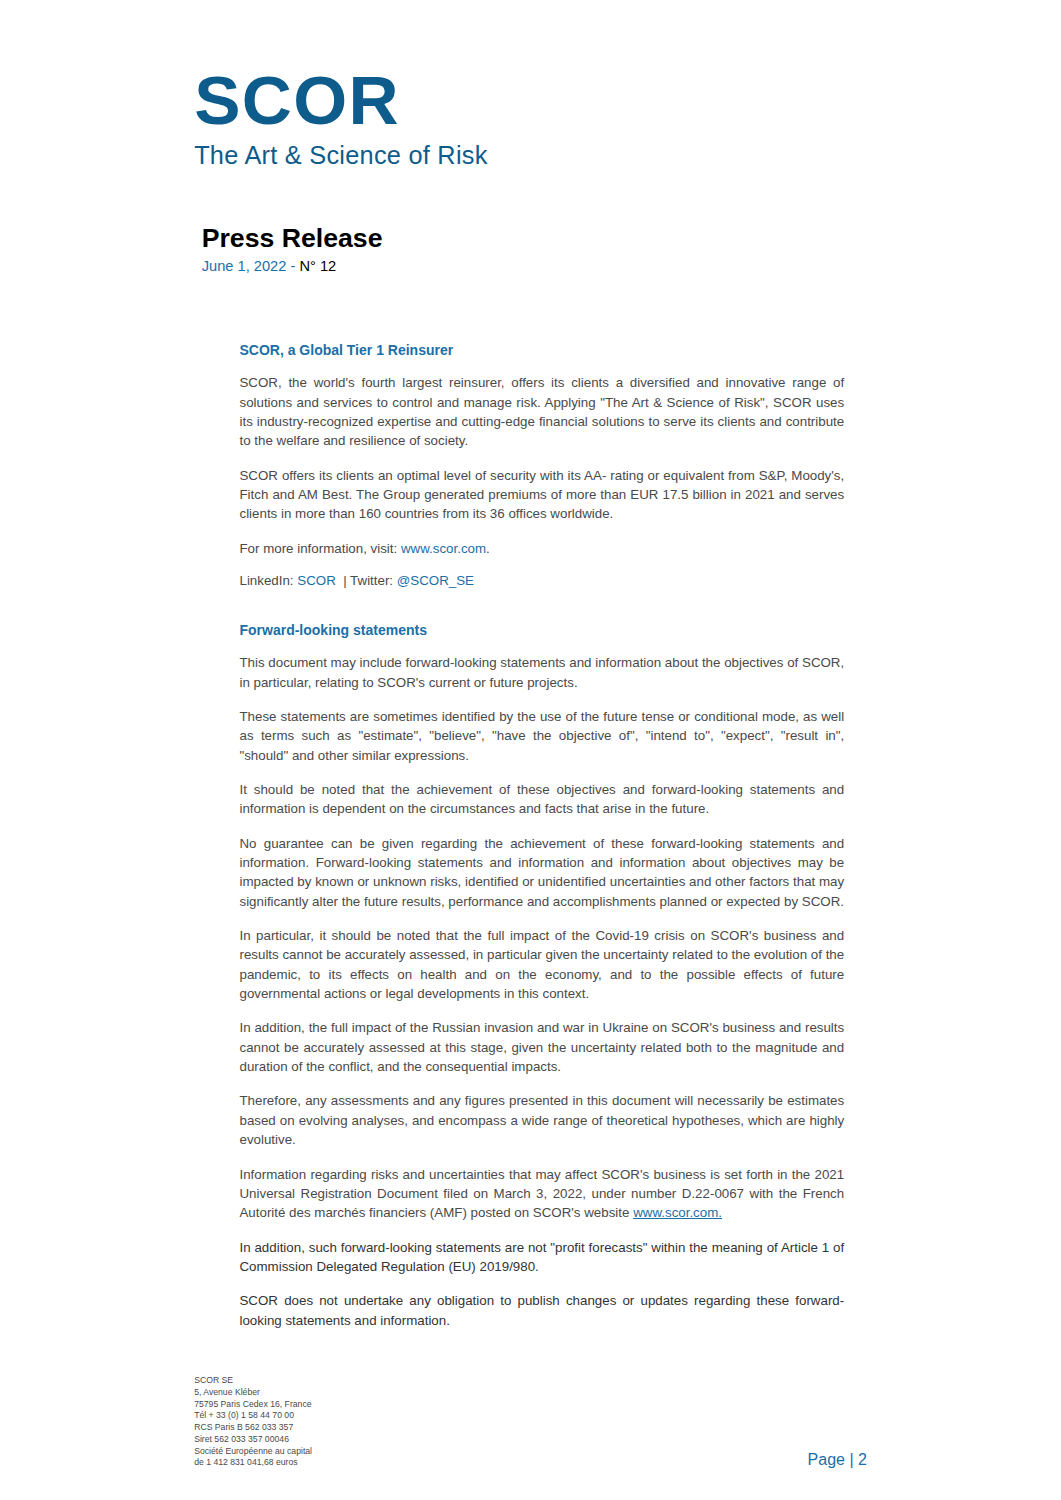SCOR
The Art & Science of Risk
Press Release
June 1, 2022 - N° 12
SCOR, a Global Tier 1 Reinsurer
SCOR, the world's fourth largest reinsurer, offers its clients a diversified and innovative range of solutions and services to control and manage risk. Applying "The Art & Science of Risk", SCOR uses its industry-recognized expertise and cutting-edge financial solutions to serve its clients and contribute to the welfare and resilience of society.
SCOR offers its clients an optimal level of security with its AA- rating or equivalent from S&P, Moody's, Fitch and AM Best. The Group generated premiums of more than EUR 17.5 billion in 2021 and serves clients in more than 160 countries from its 36 offices worldwide.
For more information, visit: www.scor.com.
LinkedIn: SCOR | Twitter: @SCOR_SE
Forward-looking statements
This document may include forward-looking statements and information about the objectives of SCOR, in particular, relating to SCOR's current or future projects.
These statements are sometimes identified by the use of the future tense or conditional mode, as well as terms such as "estimate", "believe", "have the objective of", "intend to", "expect", "result in", "should" and other similar expressions.
It should be noted that the achievement of these objectives and forward-looking statements and information is dependent on the circumstances and facts that arise in the future.
No guarantee can be given regarding the achievement of these forward-looking statements and information. Forward-looking statements and information and information about objectives may be impacted by known or unknown risks, identified or unidentified uncertainties and other factors that may significantly alter the future results, performance and accomplishments planned or expected by SCOR.
In particular, it should be noted that the full impact of the Covid-19 crisis on SCOR's business and results cannot be accurately assessed, in particular given the uncertainty related to the evolution of the pandemic, to its effects on health and on the economy, and to the possible effects of future governmental actions or legal developments in this context.
In addition, the full impact of the Russian invasion and war in Ukraine on SCOR's business and results cannot be accurately assessed at this stage, given the uncertainty related both to the magnitude and duration of the conflict, and the consequential impacts.
Therefore, any assessments and any figures presented in this document will necessarily be estimates based on evolving analyses, and encompass a wide range of theoretical hypotheses, which are highly evolutive.
Information regarding risks and uncertainties that may affect SCOR's business is set forth in the 2021 Universal Registration Document filed on March 3, 2022, under number D.22-0067 with the French Autorité des marchés financiers (AMF) posted on SCOR's website www.scor.com.
In addition, such forward-looking statements are not "profit forecasts" within the meaning of Article 1 of Commission Delegated Regulation (EU) 2019/980.
SCOR does not undertake any obligation to publish changes or updates regarding these forward-looking statements and information.
SCOR SE
5, Avenue Kléber
75795 Paris Cedex 16, France
Tél + 33 (0) 1 58 44 70 00
RCS Paris B 562 033 357
Siret 562 033 357 00046
Société Européenne au capital
de 1 412 831 041,68 euros
Page | 2